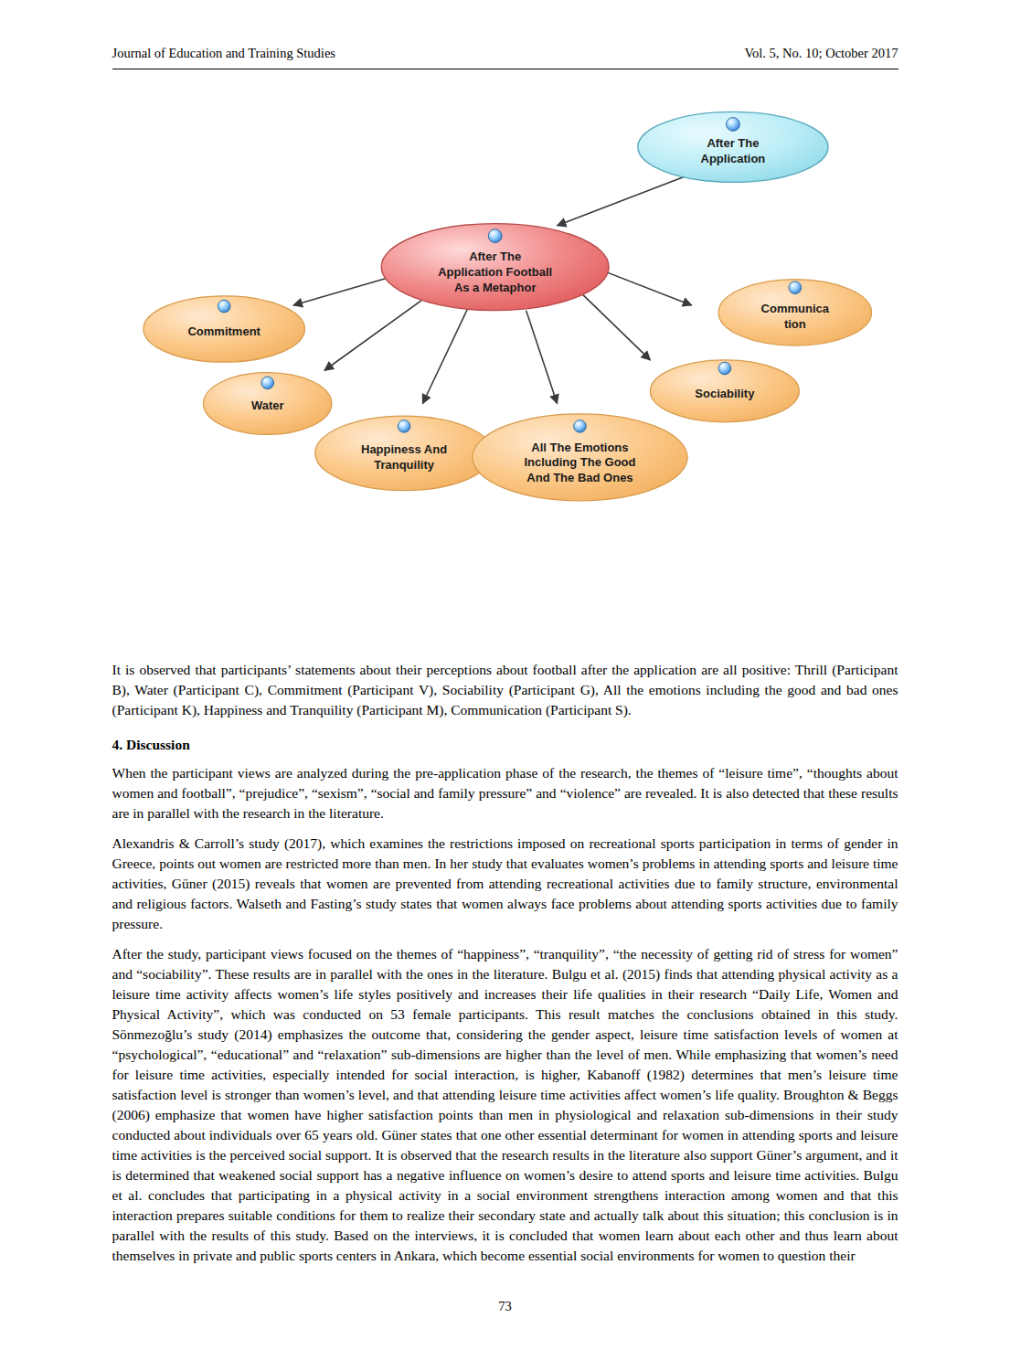Journal of Education and Training Studies Vol. 5, No. 10; October 2017
After The Application After The Application Football As a Metaphor Commitment Water Happiness And Tranquility All The Emotions Including The Good And The Bad Ones Sociability Communica tion
It is observed that participants’ statements about their perceptions about football after the application are all positive: Thrill (Participant B), Water (Participant C), Commitment (Participant V), Sociability (Participant G), All the emotions including the good and bad ones (Participant K), Happiness and Tranquility (Participant M), Communication (Participant S).
4. Discussion
When the participant views are analyzed during the pre-application phase of the research, the themes of “leisure time”, “thoughts about women and football”, “prejudice”, “sexism”, “social and family pressure” and “violence” are revealed. It is also detected that these results are in parallel with the research in the literature.
Alexandris & Carroll’s study (2017), which examines the restrictions imposed on recreational sports participation in terms of gender in Greece, points out women are restricted more than men. In her study that evaluates women’s problems in attending sports and leisure time activities, Güner (2015) reveals that women are prevented from attending recreational activities due to family structure, environmental and religious factors. Walseth and Fasting’s study states that women always face problems about attending sports activities due to family pressure.
After the study, participant views focused on the themes of “happiness”, “tranquility”, “the necessity of getting rid of stress for women” and “sociability”. These results are in parallel with the ones in the literature. Bulgu et al. (2015) finds that attending physical activity as a leisure time activity affects women’s life styles positively and increases their life qualities in their research “Daily Life, Women and Physical Activity”, which was conducted on 53 female participants. This result matches the conclusions obtained in this study. Sönmezoğlu’s study (2014) emphasizes the outcome that, considering the gender aspect, leisure time satisfaction levels of women at “psychological”, “educational” and “relaxation” sub-dimensions are higher than the level of men. While emphasizing that women’s need for leisure time activities, especially intended for social interaction, is higher, Kabanoff (1982) determines that men’s leisure time satisfaction level is stronger than women’s level, and that attending leisure time activities affect women’s life quality. Broughton & Beggs (2006) emphasize that women have higher satisfaction points than men in physiological and relaxation sub-dimensions in their study conducted about individuals over 65 years old. Güner states that one other essential determinant for women in attending sports and leisure time activities is the perceived social support. It is observed that the research results in the literature also support Güner’s argument, and it is determined that weakened social support has a negative influence on women’s desire to attend sports and leisure time activities. Bulgu et al. concludes that participating in a physical activity in a social environment strengthens interaction among women and that this interaction prepares suitable conditions for them to realize their secondary state and actually talk about this situation; this conclusion is in parallel with the results of this study. Based on the interviews, it is concluded that women learn about each other and thus learn about themselves in private and public sports centers in Ankara, which become essential social environments for women to question their
73